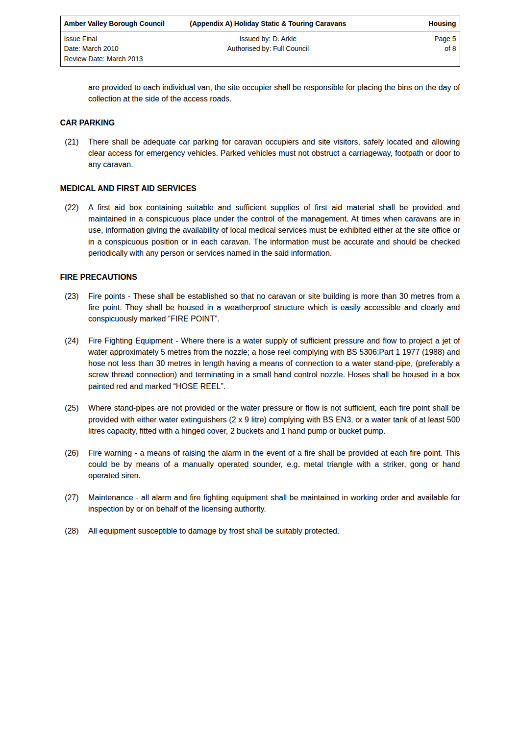| Amber Valley Borough Council | (Appendix A) Holiday Static & Touring Caravans | Housing |
| Issue Final Date: March 2010 Review Date: March 2013 | Issued by: D. Arkle Authorised by: Full Council | Page 5 of 8 |
are provided to each individual van, the site occupier shall be responsible for placing the bins on the day of collection at the side of the access roads.
Car Parking
(21)
There shall be adequate car parking for caravan occupiers and site visitors, safely located and allowing clear access for emergency vehicles. Parked vehicles must not obstruct a carriageway, footpath or door to any caravan.
Medical and First Aid Services
(22)
A first aid box containing suitable and sufficient supplies of first aid material shall be provided and maintained in a conspicuous place under the control of the management. At times when caravans are in use, information giving the availability of local medical services must be exhibited either at the site office or in a conspicuous position or in each caravan. The information must be accurate and should be checked periodically with any person or services named in the said information.
Fire Precautions
(23)
Fire points - These shall be established so that no caravan or site building is more than 30 metres from a fire point. They shall be housed in a weatherproof structure which is easily accessible and clearly and conspicuously marked “FIRE POINT”.
(24)
Fire Fighting Equipment - Where there is a water supply of sufficient pressure and flow to project a jet of water approximately 5 metres from the nozzle; a hose reel complying with BS 5306:Part 1 1977 (1988) and hose not less than 30 metres in length having a means of connection to a water stand-pipe, (preferably a screw thread connection) and terminating in a small hand control nozzle. Hoses shall be housed in a box painted red and marked “HOSE REEL”.
(25)
Where stand-pipes are not provided or the water pressure or flow is not sufficient, each fire point shall be provided with either water extinguishers (2 x 9 litre) complying with BS EN3, or a water tank of at least 500 litres capacity, fitted with a hinged cover, 2 buckets and 1 hand pump or bucket pump.
(26)
Fire warning - a means of raising the alarm in the event of a fire shall be provided at each fire point. This could be by means of a manually operated sounder, e.g. metal triangle with a striker, gong or hand operated siren.
(27)
Maintenance - all alarm and fire fighting equipment shall be maintained in working order and available for inspection by or on behalf of the licensing authority.
(28)
All equipment susceptible to damage by frost shall be suitably protected.